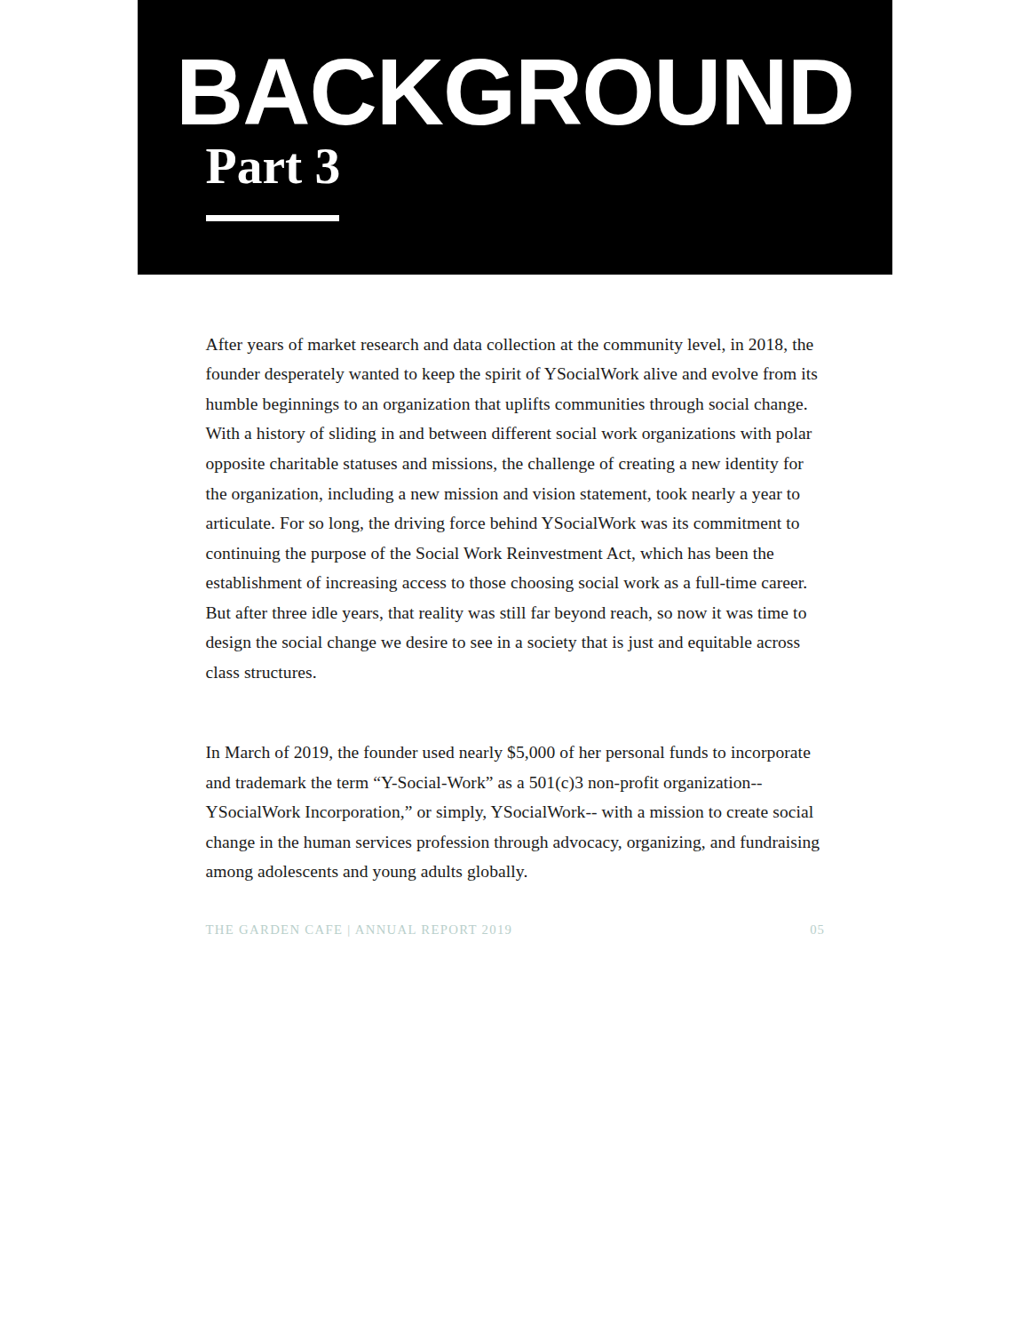Background
Part 3
After years of market research and data collection at the community level, in 2018, the founder desperately wanted to keep the spirit of YSocialWork alive and evolve from its humble beginnings to an organization that uplifts communities through social change. With a history of sliding in and between different social work organizations with polar opposite charitable statuses and missions, the challenge of creating a new identity for the organization, including a new mission and vision statement, took nearly a year to articulate. For so long, the driving force behind YSocialWork was its commitment to continuing the purpose of the Social Work Reinvestment Act, which has been the establishment of increasing access to those choosing social work as a full-time career. But after three idle years, that reality was still far beyond reach, so now it was time to design the social change we desire to see in a society that is just and equitable across class structures.
In March of 2019, the founder used nearly $5,000 of her personal funds to incorporate and trademark the term “Y-Social-Work” as a 501(c)3 non-profit organization-- YSocialWork Incorporation,” or simply, YSocialWork-- with a mission to create social change in the human services profession through advocacy, organizing, and fundraising among adolescents and young adults globally.
The Garden Cafe | Annual Report 2019 05